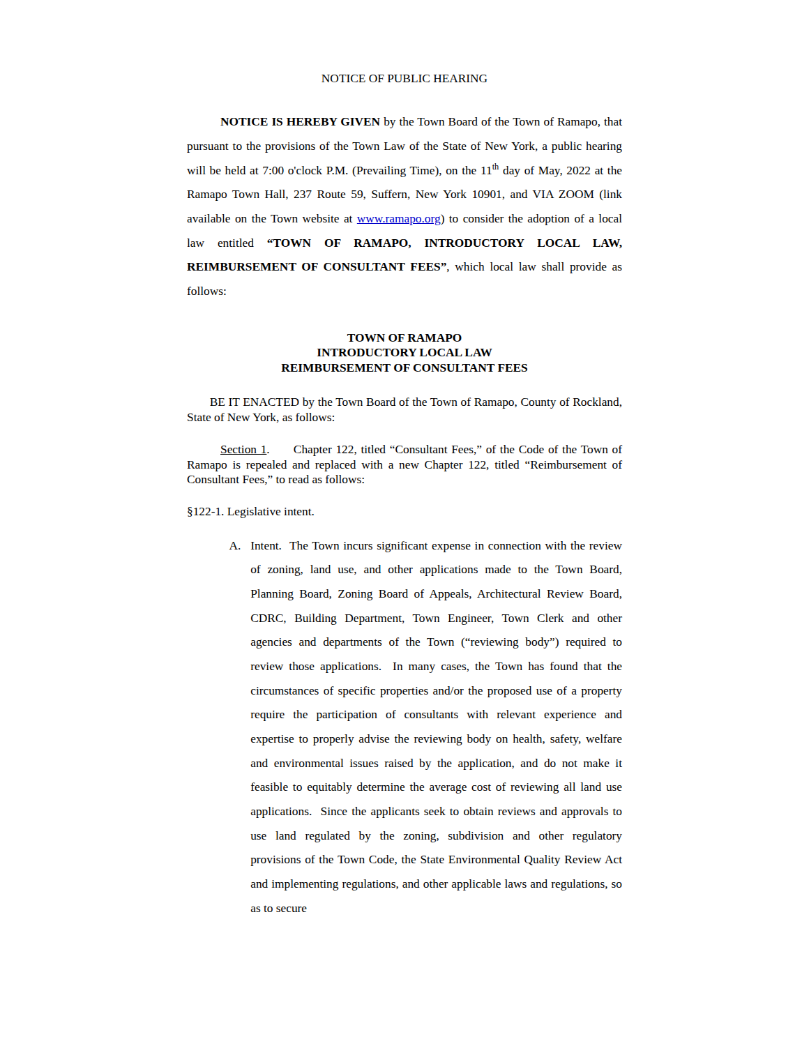NOTICE OF PUBLIC HEARING
NOTICE IS HEREBY GIVEN by the Town Board of the Town of Ramapo, that pursuant to the provisions of the Town Law of the State of New York, a public hearing will be held at 7:00 o'clock P.M. (Prevailing Time), on the 11th day of May, 2022 at the Ramapo Town Hall, 237 Route 59, Suffern, New York 10901, and VIA ZOOM (link available on the Town website at www.ramapo.org) to consider the adoption of a local law entitled “TOWN OF RAMAPO, INTRODUCTORY LOCAL LAW, REIMBURSEMENT OF CONSULTANT FEES”, which local law shall provide as follows:
TOWN OF RAMAPO INTRODUCTORY LOCAL LAW REIMBURSEMENT OF CONSULTANT FEES
BE IT ENACTED by the Town Board of the Town of Ramapo, County of Rockland, State of New York, as follows:
Section 1. Chapter 122, titled “Consultant Fees,” of the Code of the Town of Ramapo is repealed and replaced with a new Chapter 122, titled “Reimbursement of Consultant Fees,” to read as follows:
§122-1. Legislative intent.
Intent. The Town incurs significant expense in connection with the review of zoning, land use, and other applications made to the Town Board, Planning Board, Zoning Board of Appeals, Architectural Review Board, CDRC, Building Department, Town Engineer, Town Clerk and other agencies and departments of the Town (“reviewing body”) required to review those applications. In many cases, the Town has found that the circumstances of specific properties and/or the proposed use of a property require the participation of consultants with relevant experience and expertise to properly advise the reviewing body on health, safety, welfare and environmental issues raised by the application, and do not make it feasible to equitably determine the average cost of reviewing all land use applications. Since the applicants seek to obtain reviews and approvals to use land regulated by the zoning, subdivision and other regulatory provisions of the Town Code, the State Environmental Quality Review Act and implementing regulations, and other applicable laws and regulations, so as to secure